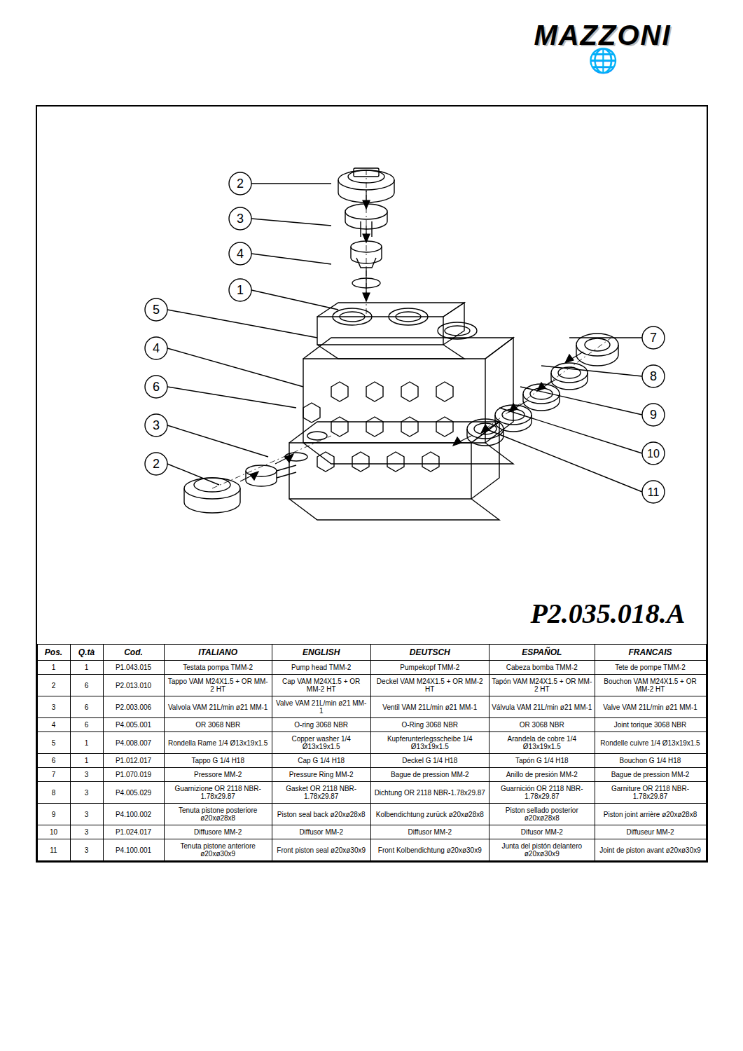MAZZONI
🌐
2 3 4 1 5 4 6 3 2 7 8 9 10 11
P2.035.018.A
| Pos. | Q.tà | Cod. | ITALIANO | ENGLISH | DEUTSCH | ESPAÑOL | FRANCAIS |
| --- | --- | --- | --- | --- | --- | --- | --- |
| 1 | 1 | P1.043.015 | Testata pompa TMM-2 | Pump head TMM-2 | Pumpekopf TMM-2 | Cabeza bomba TMM-2 | Tete de pompe TMM-2 |
| 2 | 6 | P2.013.010 | Tappo VAM M24X1.5 + OR MM-2 HT | Cap VAM M24X1.5 + OR MM-2 HT | Deckel VAM M24X1.5 + OR MM-2 HT | Tapón VAM M24X1.5 + OR MM-2 HT | Bouchon VAM M24X1.5 + OR MM-2 HT |
| 3 | 6 | P2.003.006 | Valvola VAM 21L/min ø21 MM-1 | Valve VAM 21L/min ø21 MM-1 | Ventil VAM 21L/min ø21 MM-1 | Válvula VAM 21L/min ø21 MM-1 | Valve VAM 21L/min ø21 MM-1 |
| 4 | 6 | P4.005.001 | OR 3068 NBR | O-ring 3068 NBR | O-Ring 3068 NBR | OR 3068 NBR | Joint torique 3068 NBR |
| 5 | 1 | P4.008.007 | Rondella Rame 1/4 Ø13x19x1.5 | Copper washer 1/4 Ø13x19x1.5 | Kupferunterlegsscheibe 1/4 Ø13x19x1.5 | Arandela de cobre 1/4 Ø13x19x1.5 | Rondelle cuivre 1/4 Ø13x19x1.5 |
| 6 | 1 | P1.012.017 | Tappo G 1/4 H18 | Cap G 1/4 H18 | Deckel G 1/4 H18 | Tapón G 1/4 H18 | Bouchon G 1/4 H18 |
| 7 | 3 | P1.070.019 | Pressore MM-2 | Pressure Ring MM-2 | Bague de pression MM-2 | Anillo de presión MM-2 | Bague de pression MM-2 |
| 8 | 3 | P4.005.029 | Guarnizione OR 2118 NBR-1.78x29.87 | Gasket OR 2118 NBR-1.78x29.87 | Dichtung OR 2118 NBR-1.78x29.87 | Guarnición OR 2118 NBR-1.78x29.87 | Garniture OR 2118 NBR-1.78x29.87 |
| 9 | 3 | P4.100.002 | Tenuta pistone posteriore ø20xø28x8 | Piston seal back ø20xø28x8 | Kolbendichtung zurück ø20xø28x8 | Piston sellado posterior ø20xø28x8 | Piston joint arrière ø20xø28x8 |
| 10 | 3 | P1.024.017 | Diffusore MM-2 | Diffusor MM-2 | Diffusor MM-2 | Difusor MM-2 | Diffuseur MM-2 |
| 11 | 3 | P4.100.001 | Tenuta pistone anteriore ø20xø30x9 | Front piston seal ø20xø30x9 | Front Kolbendichtung ø20xø30x9 | Junta del pistón delantero ø20xø30x9 | Joint de piston avant ø20xø30x9 |